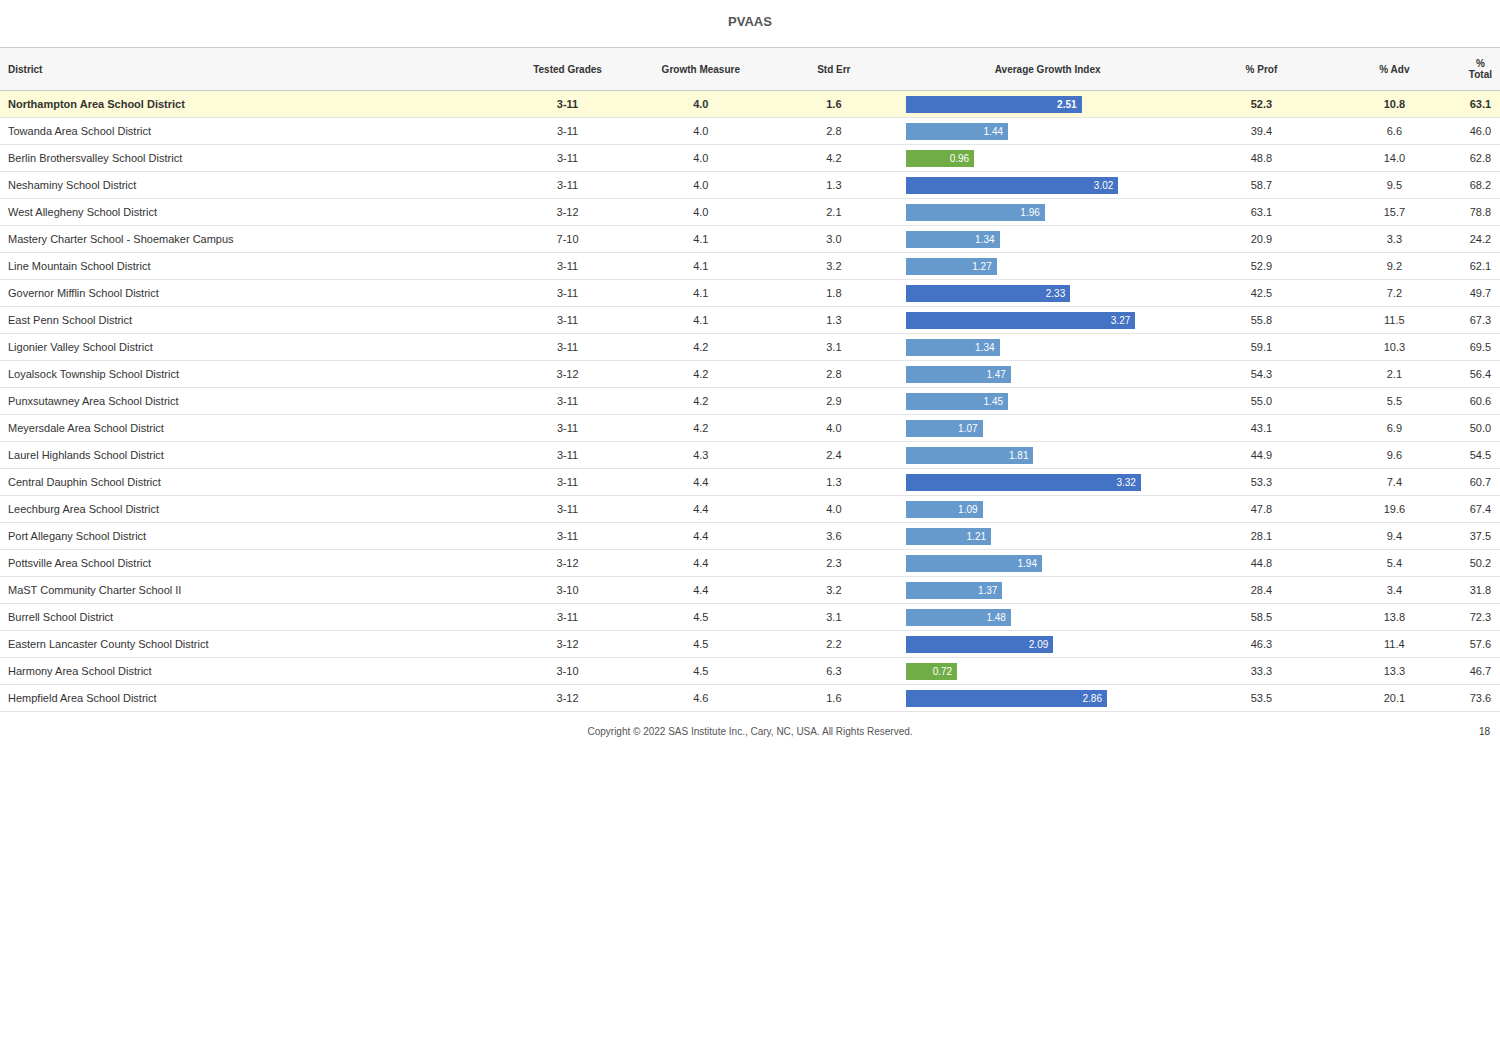PVAAS
| District | Tested Grades | Growth Measure | Std Err | Average Growth Index | % Prof | % Adv | % Total |
| --- | --- | --- | --- | --- | --- | --- | --- |
| Northampton Area School District | 3-11 | 4.0 | 1.6 | 2.51 | 52.3 | 10.8 | 63.1 |
| Towanda Area School District | 3-11 | 4.0 | 2.8 | 1.44 | 39.4 | 6.6 | 46.0 |
| Berlin Brothersvalley School District | 3-11 | 4.0 | 4.2 | 0.96 | 48.8 | 14.0 | 62.8 |
| Neshaminy School District | 3-11 | 4.0 | 1.3 | 3.02 | 58.7 | 9.5 | 68.2 |
| West Allegheny School District | 3-12 | 4.0 | 2.1 | 1.96 | 63.1 | 15.7 | 78.8 |
| Mastery Charter School - Shoemaker Campus | 7-10 | 4.1 | 3.0 | 1.34 | 20.9 | 3.3 | 24.2 |
| Line Mountain School District | 3-11 | 4.1 | 3.2 | 1.27 | 52.9 | 9.2 | 62.1 |
| Governor Mifflin School District | 3-11 | 4.1 | 1.8 | 2.33 | 42.5 | 7.2 | 49.7 |
| East Penn School District | 3-11 | 4.1 | 1.3 | 3.27 | 55.8 | 11.5 | 67.3 |
| Ligonier Valley School District | 3-11 | 4.2 | 3.1 | 1.34 | 59.1 | 10.3 | 69.5 |
| Loyalsock Township School District | 3-12 | 4.2 | 2.8 | 1.47 | 54.3 | 2.1 | 56.4 |
| Punxsutawney Area School District | 3-11 | 4.2 | 2.9 | 1.45 | 55.0 | 5.5 | 60.6 |
| Meyersdale Area School District | 3-11 | 4.2 | 4.0 | 1.07 | 43.1 | 6.9 | 50.0 |
| Laurel Highlands School District | 3-11 | 4.3 | 2.4 | 1.81 | 44.9 | 9.6 | 54.5 |
| Central Dauphin School District | 3-11 | 4.4 | 1.3 | 3.32 | 53.3 | 7.4 | 60.7 |
| Leechburg Area School District | 3-11 | 4.4 | 4.0 | 1.09 | 47.8 | 19.6 | 67.4 |
| Port Allegany School District | 3-11 | 4.4 | 3.6 | 1.21 | 28.1 | 9.4 | 37.5 |
| Pottsville Area School District | 3-12 | 4.4 | 2.3 | 1.94 | 44.8 | 5.4 | 50.2 |
| MaST Community Charter School II | 3-10 | 4.4 | 3.2 | 1.37 | 28.4 | 3.4 | 31.8 |
| Burrell School District | 3-11 | 4.5 | 3.1 | 1.48 | 58.5 | 13.8 | 72.3 |
| Eastern Lancaster County School District | 3-12 | 4.5 | 2.2 | 2.09 | 46.3 | 11.4 | 57.6 |
| Harmony Area School District | 3-10 | 4.5 | 6.3 | 0.72 | 33.3 | 13.3 | 46.7 |
| Hempfield Area School District | 3-12 | 4.6 | 1.6 | 2.86 | 53.5 | 20.1 | 73.6 |
Copyright © 2022 SAS Institute Inc., Cary, NC, USA. All Rights Reserved. 18